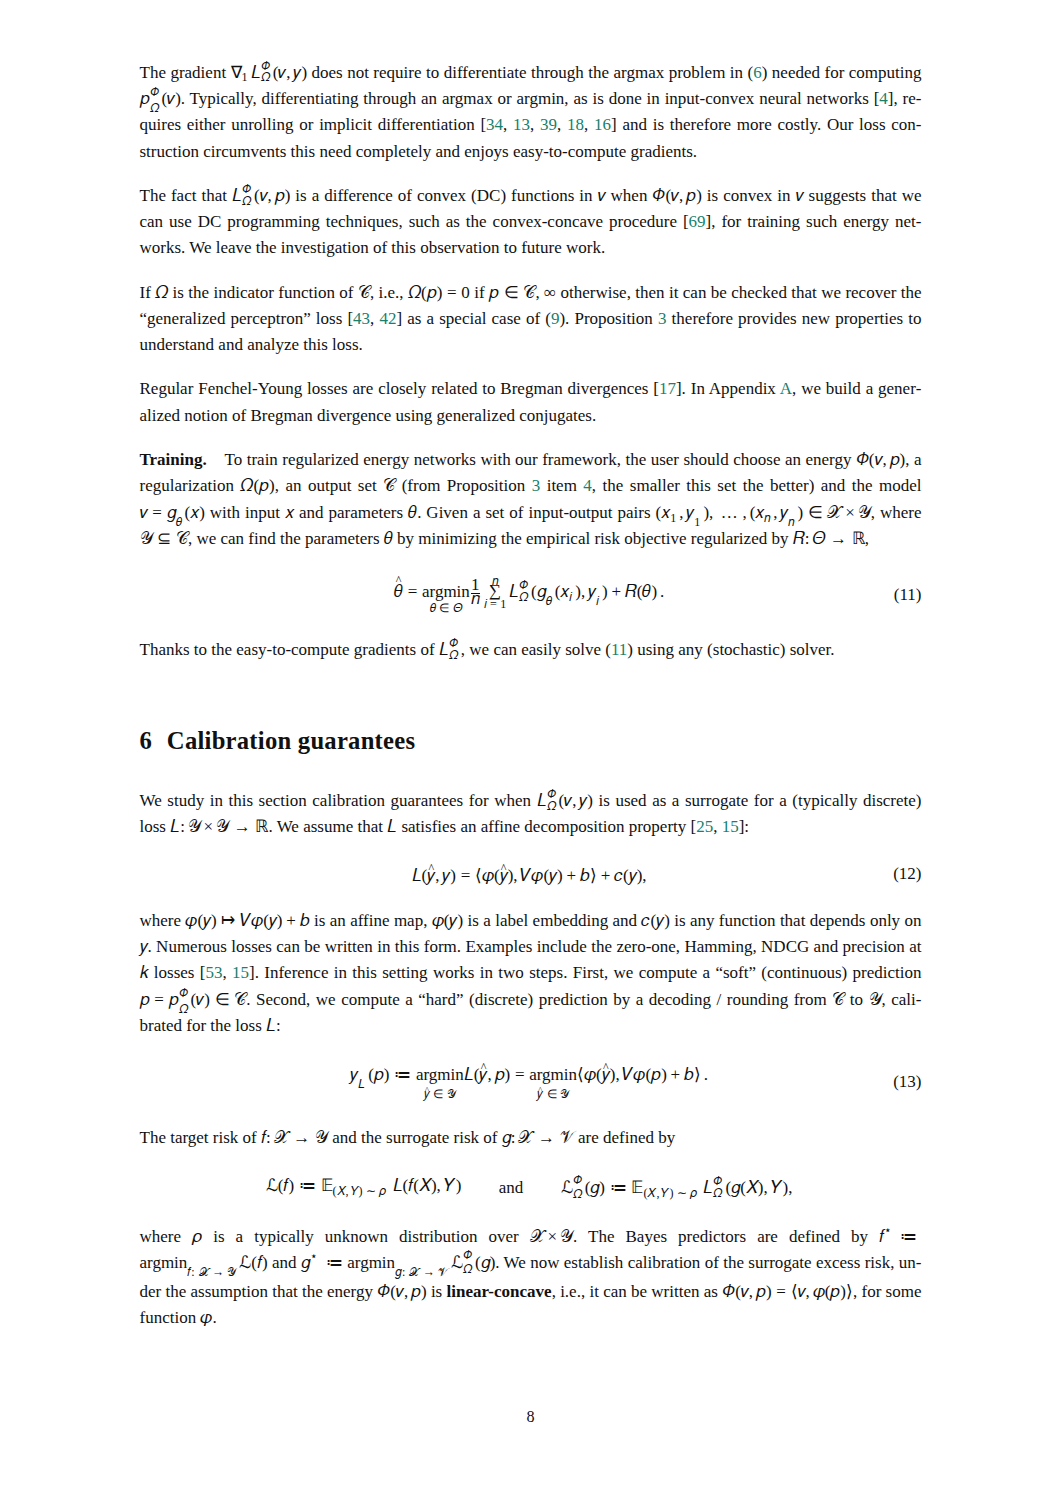The gradient ∇1LΩΦ(v,y) does not require to differentiate through the argmax problem in (6) needed for computing pΩΦ(v). Typically, differentiating through an argmax or argmin, as is done in input-convex neural networks [4], requires either unrolling or implicit differentiation [34, 13, 39, 18, 16] and is therefore more costly. Our loss construction circumvents this need completely and enjoys easy-to-compute gradients.
The fact that LΩΦ(v,p) is a difference of convex (DC) functions in v when Φ(v,p) is convex in v suggests that we can use DC programming techniques, such as the convex-concave procedure [69], for training such energy networks. We leave the investigation of this observation to future work.
If Ω is the indicator function of 𝒞, i.e., Ω(p)=0 if p∈𝒞, ∞ otherwise, then it can be checked that we recover the “generalized perceptron” loss [43, 42] as a special case of (9). Proposition 3 therefore provides new properties to understand and analyze this loss.
Regular Fenchel-Young losses are closely related to Bregman divergences [17]. In Appendix A, we build a generalized notion of Bregman divergence using generalized conjugates.
Training. To train regularized energy networks with our framework, the user should choose an energy Φ(v,p), a regularization Ω(p), an output set 𝒞 (from Proposition 3 item 4, the smaller this set the better) and the model v=gθ(x) with input x and parameters θ. Given a set of input-output pairs (x1,y1),…,(xn,yn)∈𝒳×𝒴, where 𝒴⊆𝒞, we can find the parameters θ by minimizing the empirical risk objective regularized by R:Θ→ℝ,
θ^ = argminθ∈Θ 1n ∑i=1n LΩΦ (gθ(xi),yi) + R(θ). (11)
Thanks to the easy-to-compute gradients of LΩΦ, we can easily solve (11) using any (stochastic) solver.
6 Calibration guarantees
We study in this section calibration guarantees for when LΩΦ(v,y) is used as a surrogate for a (typically discrete) loss L:𝒴×𝒴→ℝ. We assume that L satisfies an affine decomposition property [25, 15]:
L(y^,y) = ⟨φ(y^),Vφ(y)+b⟩ +c(y), (12)
where φ(y)↦Vφ(y)+b is an affine map, φ(y) is a label embedding and c(y) is any function that depends only on y. Numerous losses can be written in this form. Examples include the zero-one, Hamming, NDCG and precision at k losses [53, 15]. Inference in this setting works in two steps. First, we compute a “soft” (continuous) prediction p=pΩΦ(v)∈𝒞. Second, we compute a “hard” (discrete) prediction by a decoding / rounding from 𝒞 to 𝒴, calibrated for the loss L:
yL(p) ≔ argminy^∈𝒴 L(y^,p) = argminy^∈𝒴 ⟨φ(y^),Vφ(p)+b⟩. (13)
The target risk of f:𝒳→𝒴 and the surrogate risk of g:𝒳→𝒱 are defined by
ℒ(f)≔ 𝔼(X,Y)∼ρ L(f(X),Y) and ℒΩΦ(g)≔ 𝔼(X,Y)∼ρ LΩΦ(g(X),Y),
where ρ is a typically unknown distribution over 𝒳×𝒴. The Bayes predictors are defined by f⋆≔ argminf:𝒳→𝒴ℒ(f) and g⋆≔argming:𝒳→𝒱ℒΩΦ(g). We now establish calibration of the surrogate excess risk, under the assumption that the energy Φ(v,p) is linear-concave, i.e., it can be written as Φ(v,p)=⟨v,φ(p)⟩, for some function φ.
8